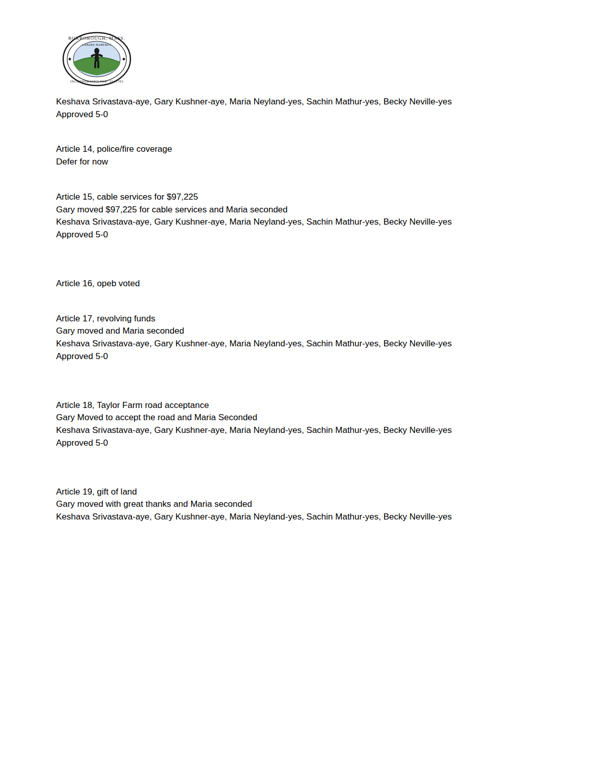BOXBOROUGH, MASS. INCORPORATED FEB. 25, 1783 LABORE HABEMUS
Keshava Srivastava-aye, Gary Kushner-aye, Maria Neyland-yes, Sachin Mathur-yes, Becky Neville-yes
Approved 5-0
Article 14, police/fire coverage
Defer for now
Article 15, cable services for $97,225
Gary moved $97,225 for cable services and Maria seconded
Keshava Srivastava-aye, Gary Kushner-aye, Maria Neyland-yes, Sachin Mathur-yes, Becky Neville-yes
Approved 5-0
Article 16, opeb voted
Article 17, revolving funds
Gary moved and Maria seconded
Keshava Srivastava-aye, Gary Kushner-aye, Maria Neyland-yes, Sachin Mathur-yes, Becky Neville-yes
Approved 5-0
Article 18, Taylor Farm road acceptance
Gary Moved to accept the road and Maria Seconded
Keshava Srivastava-aye, Gary Kushner-aye, Maria Neyland-yes, Sachin Mathur-yes, Becky Neville-yes
Approved 5-0
Article 19, gift of land
Gary moved with great thanks and Maria seconded
Keshava Srivastava-aye, Gary Kushner-aye, Maria Neyland-yes, Sachin Mathur-yes, Becky Neville-yes